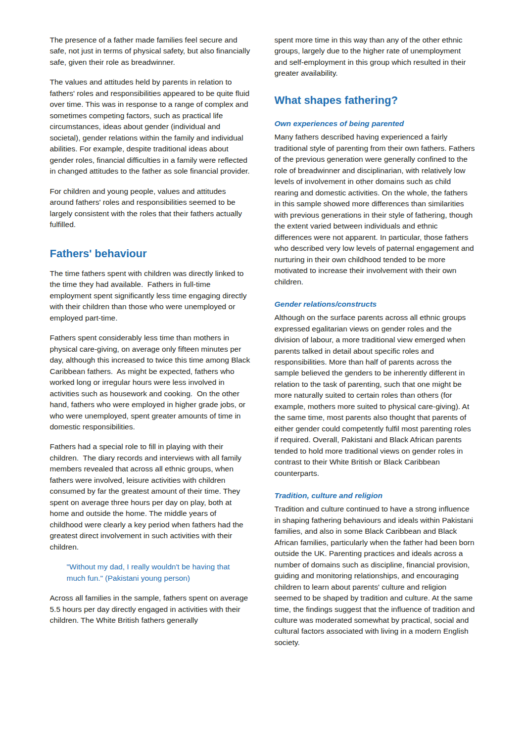The presence of a father made families feel secure and safe, not just in terms of physical safety, but also financially safe, given their role as breadwinner.
The values and attitudes held by parents in relation to fathers' roles and responsibilities appeared to be quite fluid over time. This was in response to a range of complex and sometimes competing factors, such as practical life circumstances, ideas about gender (individual and societal), gender relations within the family and individual abilities. For example, despite traditional ideas about gender roles, financial difficulties in a family were reflected in changed attitudes to the father as sole financial provider.
For children and young people, values and attitudes around fathers' roles and responsibilities seemed to be largely consistent with the roles that their fathers actually fulfilled.
Fathers' behaviour
The time fathers spent with children was directly linked to the time they had available. Fathers in full-time employment spent significantly less time engaging directly with their children than those who were unemployed or employed part-time.
Fathers spent considerably less time than mothers in physical care-giving, on average only fifteen minutes per day, although this increased to twice this time among Black Caribbean fathers. As might be expected, fathers who worked long or irregular hours were less involved in activities such as housework and cooking. On the other hand, fathers who were employed in higher grade jobs, or who were unemployed, spent greater amounts of time in domestic responsibilities.
Fathers had a special role to fill in playing with their children. The diary records and interviews with all family members revealed that across all ethnic groups, when fathers were involved, leisure activities with children consumed by far the greatest amount of their time. They spent on average three hours per day on play, both at home and outside the home. The middle years of childhood were clearly a key period when fathers had the greatest direct involvement in such activities with their children.
"Without my dad, I really wouldn't be having that much fun." (Pakistani young person)
Across all families in the sample, fathers spent on average 5.5 hours per day directly engaged in activities with their children. The White British fathers generally
spent more time in this way than any of the other ethnic groups, largely due to the higher rate of unemployment and self-employment in this group which resulted in their greater availability.
What shapes fathering?
Own experiences of being parented
Many fathers described having experienced a fairly traditional style of parenting from their own fathers. Fathers of the previous generation were generally confined to the role of breadwinner and disciplinarian, with relatively low levels of involvement in other domains such as child rearing and domestic activities. On the whole, the fathers in this sample showed more differences than similarities with previous generations in their style of fathering, though the extent varied between individuals and ethnic differences were not apparent. In particular, those fathers who described very low levels of paternal engagement and nurturing in their own childhood tended to be more motivated to increase their involvement with their own children.
Gender relations/constructs
Although on the surface parents across all ethnic groups expressed egalitarian views on gender roles and the division of labour, a more traditional view emerged when parents talked in detail about specific roles and responsibilities. More than half of parents across the sample believed the genders to be inherently different in relation to the task of parenting, such that one might be more naturally suited to certain roles than others (for example, mothers more suited to physical care-giving). At the same time, most parents also thought that parents of either gender could competently fulfil most parenting roles if required. Overall, Pakistani and Black African parents tended to hold more traditional views on gender roles in contrast to their White British or Black Caribbean counterparts.
Tradition, culture and religion
Tradition and culture continued to have a strong influence in shaping fathering behaviours and ideals within Pakistani families, and also in some Black Caribbean and Black African families, particularly when the father had been born outside the UK. Parenting practices and ideals across a number of domains such as discipline, financial provision, guiding and monitoring relationships, and encouraging children to learn about parents' culture and religion seemed to be shaped by tradition and culture. At the same time, the findings suggest that the influence of tradition and culture was moderated somewhat by practical, social and cultural factors associated with living in a modern English society.